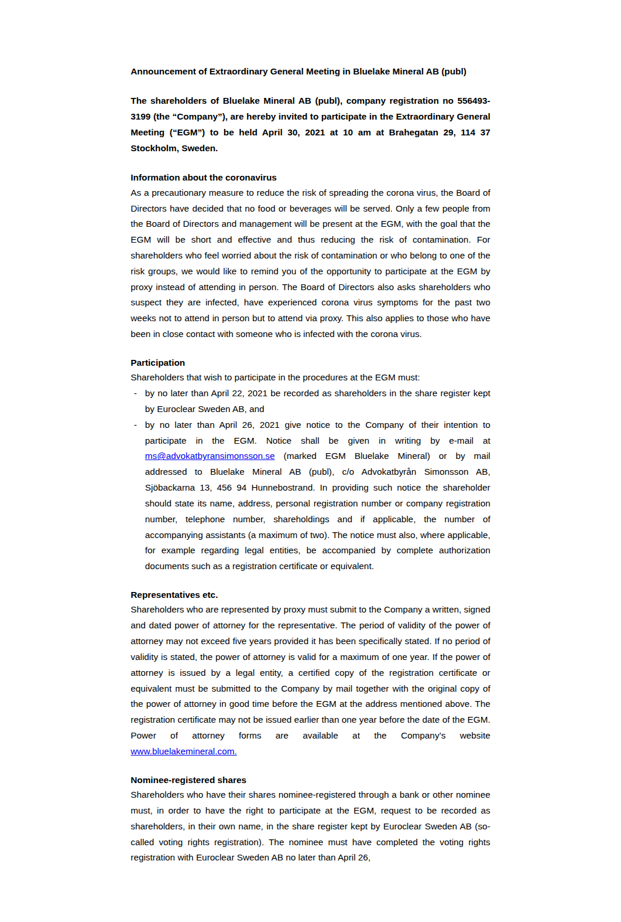Announcement of Extraordinary General Meeting in Bluelake Mineral AB (publ)
The shareholders of Bluelake Mineral AB (publ), company registration no 556493-3199 (the “Company”), are hereby invited to participate in the Extraordinary General Meeting (“EGM”) to be held April 30, 2021 at 10 am at Brahegatan 29, 114 37 Stockholm, Sweden.
Information about the coronavirus
As a precautionary measure to reduce the risk of spreading the corona virus, the Board of Directors have decided that no food or beverages will be served. Only a few people from the Board of Directors and management will be present at the EGM, with the goal that the EGM will be short and effective and thus reducing the risk of contamination. For shareholders who feel worried about the risk of contamination or who belong to one of the risk groups, we would like to remind you of the opportunity to participate at the EGM by proxy instead of attending in person. The Board of Directors also asks shareholders who suspect they are infected, have experienced corona virus symptoms for the past two weeks not to attend in person but to attend via proxy. This also applies to those who have been in close contact with someone who is infected with the corona virus.
Participation
Shareholders that wish to participate in the procedures at the EGM must:
by no later than April 22, 2021 be recorded as shareholders in the share register kept by Euroclear Sweden AB, and
by no later than April 26, 2021 give notice to the Company of their intention to participate in the EGM. Notice shall be given in writing by e-mail at ms@advokatbyransimonsson.se (marked EGM Bluelake Mineral) or by mail addressed to Bluelake Mineral AB (publ), c/o Advokatbyrån Simonsson AB, Sjöbackarna 13, 456 94 Hunnebostrand. In providing such notice the shareholder should state its name, address, personal registration number or company registration number, telephone number, shareholdings and if applicable, the number of accompanying assistants (a maximum of two). The notice must also, where applicable, for example regarding legal entities, be accompanied by complete authorization documents such as a registration certificate or equivalent.
Representatives etc.
Shareholders who are represented by proxy must submit to the Company a written, signed and dated power of attorney for the representative. The period of validity of the power of attorney may not exceed five years provided it has been specifically stated. If no period of validity is stated, the power of attorney is valid for a maximum of one year. If the power of attorney is issued by a legal entity, a certified copy of the registration certificate or equivalent must be submitted to the Company by mail together with the original copy of the power of attorney in good time before the EGM at the address mentioned above. The registration certificate may not be issued earlier than one year before the date of the EGM. Power of attorney forms are available at the Company’s website www.bluelakemineral.com.
Nominee-registered shares
Shareholders who have their shares nominee-registered through a bank or other nominee must, in order to have the right to participate at the EGM, request to be recorded as shareholders, in their own name, in the share register kept by Euroclear Sweden AB (so-called voting rights registration). The nominee must have completed the voting rights registration with Euroclear Sweden AB no later than April 26,